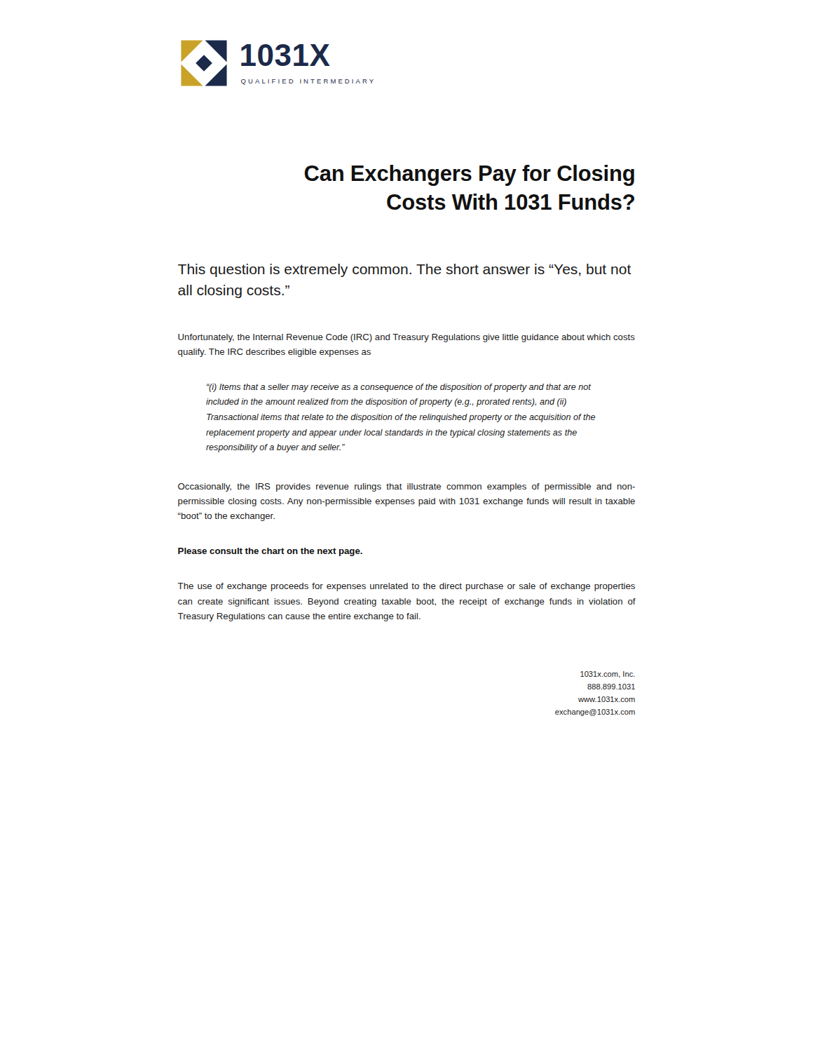1031X QUALIFIED INTERMEDIARY
Can Exchangers Pay for Closing
Costs With 1031 Funds?
This question is extremely common. The short answer is “Yes, but not all closing costs.”
Unfortunately, the Internal Revenue Code (IRC) and Treasury Regulations give little guidance about which costs qualify. The IRC describes eligible expenses as
“(i) Items that a seller may receive as a consequence of the disposition of property and that are not included in the amount realized from the disposition of property (e.g., prorated rents), and (ii) Transactional items that relate to the disposition of the relinquished property or the acquisition of the replacement property and appear under local standards in the typical closing statements as the responsibility of a buyer and seller.”
Occasionally, the IRS provides revenue rulings that illustrate common examples of permissible and non-permissible closing costs. Any non-permissible expenses paid with 1031 exchange funds will result in taxable “boot” to the exchanger.
Please consult the chart on the next page.
The use of exchange proceeds for expenses unrelated to the direct purchase or sale of exchange properties can create significant issues. Beyond creating taxable boot, the receipt of exchange funds in violation of Treasury Regulations can cause the entire exchange to fail.
1031x.com, Inc.
888.899.1031
www.1031x.com
exchange@1031x.com